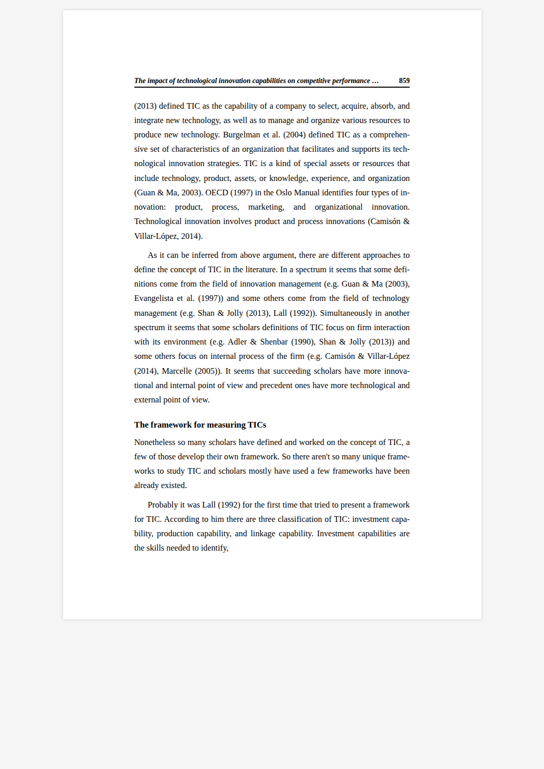The impact of technological innovation capabilities on competitive performance … 859
(2013) defined TIC as the capability of a company to select, acquire, absorb, and integrate new technology, as well as to manage and organize various resources to produce new technology. Burgelman et al. (2004) defined TIC as a comprehensive set of characteristics of an organization that facilitates and supports its technological innovation strategies. TIC is a kind of special assets or resources that include technology, product, assets, or knowledge, experience, and organization (Guan & Ma, 2003). OECD (1997) in the Oslo Manual identifies four types of innovation: product, process, marketing, and organizational innovation. Technological innovation involves product and process innovations (Camisón & Villar-López, 2014).
As it can be inferred from above argument, there are different approaches to define the concept of TIC in the literature. In a spectrum it seems that some definitions come from the field of innovation management (e.g. Guan & Ma (2003), Evangelista et al. (1997)) and some others come from the field of technology management (e.g. Shan & Jolly (2013), Lall (1992)). Simultaneously in another spectrum it seems that some scholars definitions of TIC focus on firm interaction with its environment (e.g. Adler & Shenbar (1990), Shan & Jolly (2013)) and some others focus on internal process of the firm (e.g. Camisón & Villar-López (2014), Marcelle (2005)). It seems that succeeding scholars have more innovational and internal point of view and precedent ones have more technological and external point of view.
The framework for measuring TICs
Nonetheless so many scholars have defined and worked on the concept of TIC, a few of those develop their own framework. So there aren't so many unique frameworks to study TIC and scholars mostly have used a few frameworks have been already existed.
Probably it was Lall (1992) for the first time that tried to present a framework for TIC. According to him there are three classification of TIC: investment capability, production capability, and linkage capability. Investment capabilities are the skills needed to identify,